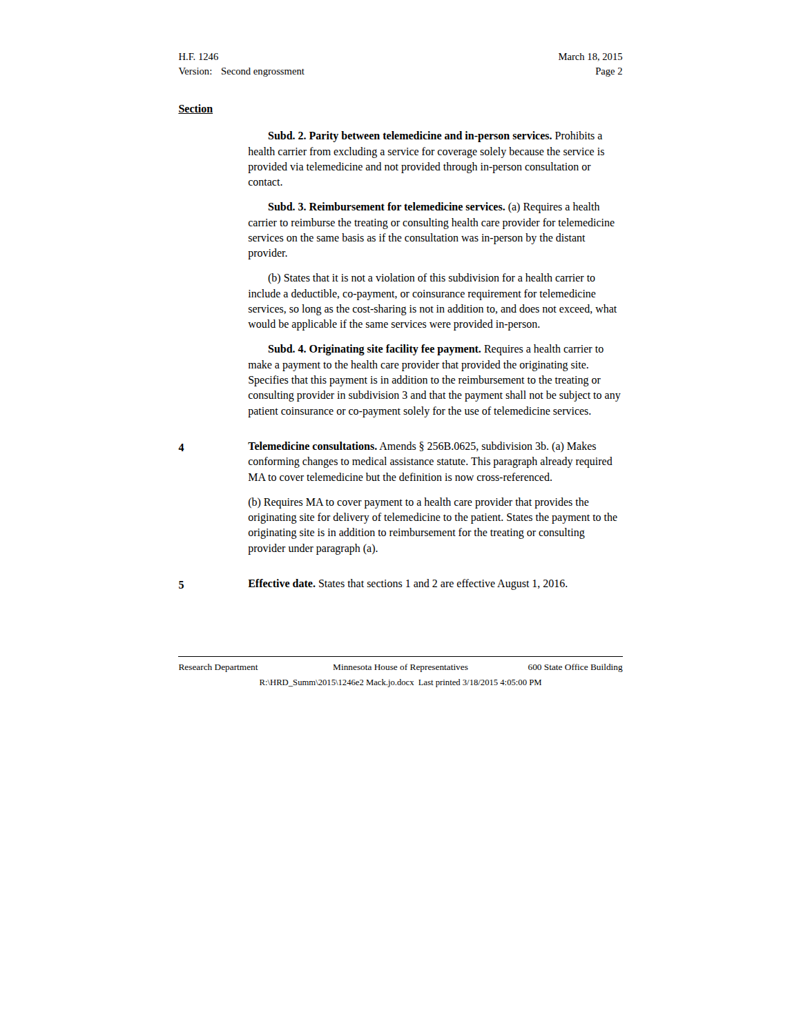| H.F. 1246 | March 18, 2015 |
| Version: Second engrossment | Page 2 |
Section
Subd. 2. Parity between telemedicine and in-person services. Prohibits a health carrier from excluding a service for coverage solely because the service is provided via telemedicine and not provided through in-person consultation or contact.
Subd. 3. Reimbursement for telemedicine services. (a) Requires a health carrier to reimburse the treating or consulting health care provider for telemedicine services on the same basis as if the consultation was in-person by the distant provider.
(b) States that it is not a violation of this subdivision for a health carrier to include a deductible, co-payment, or coinsurance requirement for telemedicine services, so long as the cost-sharing is not in addition to, and does not exceed, what would be applicable if the same services were provided in-person.
Subd. 4. Originating site facility fee payment. Requires a health carrier to make a payment to the health care provider that provided the originating site. Specifies that this payment is in addition to the reimbursement to the treating or consulting provider in subdivision 3 and that the payment shall not be subject to any patient coinsurance or co-payment solely for the use of telemedicine services.
4
Telemedicine consultations. Amends § 256B.0625, subdivision 3b. (a) Makes conforming changes to medical assistance statute. This paragraph already required MA to cover telemedicine but the definition is now cross-referenced.
(b) Requires MA to cover payment to a health care provider that provides the originating site for delivery of telemedicine to the patient. States the payment to the originating site is in addition to reimbursement for the treating or consulting provider under paragraph (a).
5
Effective date. States that sections 1 and 2 are effective August 1, 2016.
| Research Department | Minnesota House of Representatives | 600 State Office Building |
R:\HRD_Summ\2015\1246e2 Mack.jo.docx Last printed 3/18/2015 4:05:00 PM